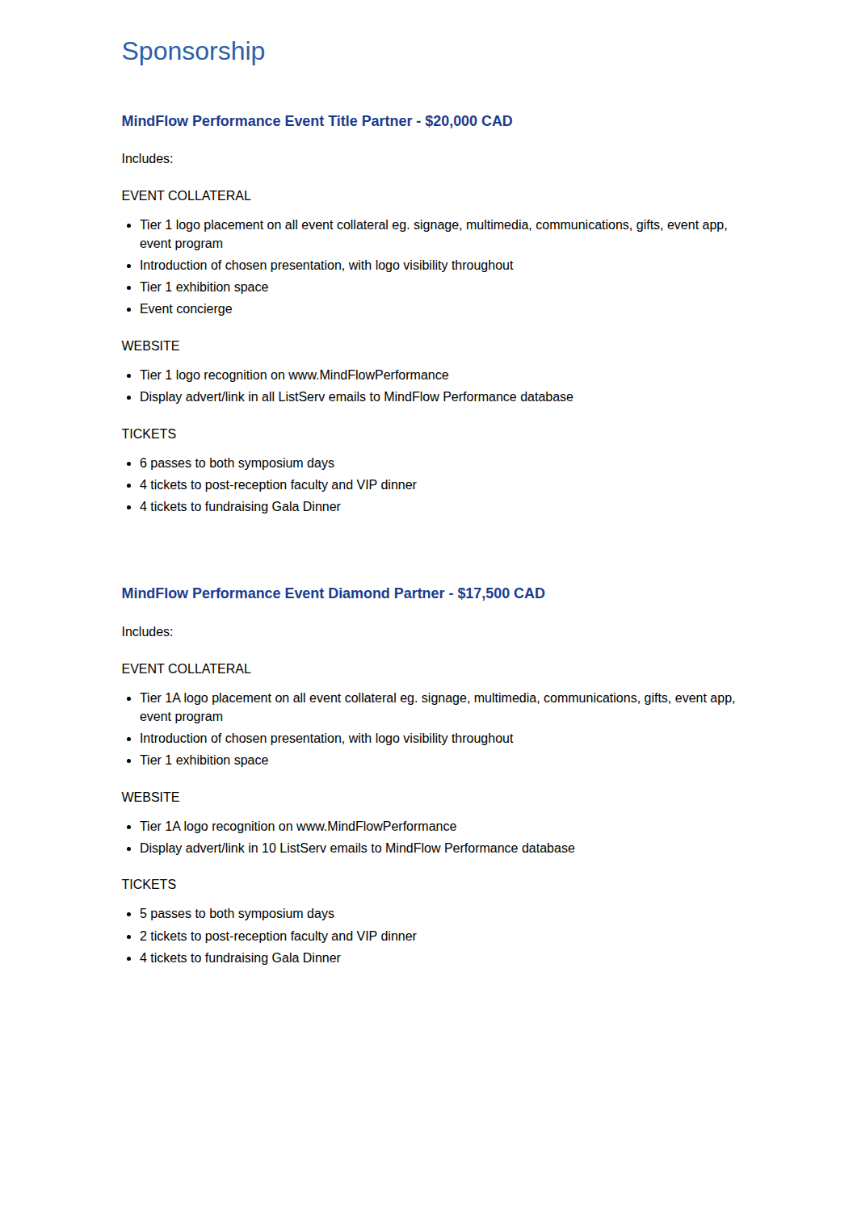Sponsorship
MindFlow Performance Event Title Partner - $20,000 CAD
Includes:
EVENT COLLATERAL
Tier 1 logo placement on all event collateral eg. signage, multimedia, communications, gifts, event app, event program
Introduction of chosen presentation, with logo visibility throughout
Tier 1 exhibition space
Event concierge
WEBSITE
Tier 1 logo recognition on www.MindFlowPerformance
Display advert/link in all ListServ emails to MindFlow Performance database
TICKETS
6 passes to both symposium days
4 tickets to post-reception faculty and VIP dinner
4 tickets to fundraising Gala Dinner
MindFlow Performance Event Diamond Partner - $17,500 CAD
Includes:
EVENT COLLATERAL
Tier 1A logo placement on all event collateral eg. signage, multimedia, communications, gifts, event app, event program
Introduction of chosen presentation, with logo visibility throughout
Tier 1 exhibition space
WEBSITE
Tier 1A logo recognition on www.MindFlowPerformance
Display advert/link in 10 ListServ emails to MindFlow Performance database
TICKETS
5 passes to both symposium days
2 tickets to post-reception faculty and VIP dinner
4 tickets to fundraising Gala Dinner